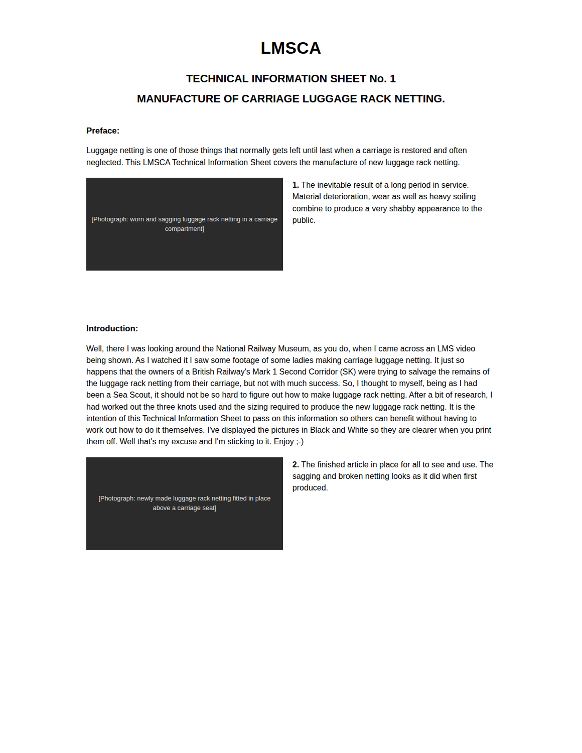LMSCA
TECHNICAL INFORMATION SHEET No. 1
MANUFACTURE OF CARRIAGE LUGGAGE RACK NETTING.
Preface:
Luggage netting is one of those things that normally gets left until last when a carriage is restored and often neglected. This LMSCA Technical Information Sheet covers the manufacture of new luggage rack netting.
[Photograph: worn and sagging luggage rack netting in a carriage compartment]
1. The inevitable result of a long period in service. Material deterioration, wear as well as heavy soiling combine to produce a very shabby appearance to the public.
Introduction:
Well, there I was looking around the National Railway Museum, as you do, when I came across an LMS video being shown. As I watched it I saw some footage of some ladies making carriage luggage netting. It just so happens that the owners of a British Railway's Mark 1 Second Corridor (SK) were trying to salvage the remains of the luggage rack netting from their carriage, but not with much success. So, I thought to myself, being as I had been a Sea Scout, it should not be so hard to figure out how to make luggage rack netting. After a bit of research, I had worked out the three knots used and the sizing required to produce the new luggage rack netting. It is the intention of this Technical Information Sheet to pass on this information so others can benefit without having to work out how to do it themselves. I've displayed the pictures in Black and White so they are clearer when you print them off. Well that's my excuse and I'm sticking to it. Enjoy ;-)
[Photograph: newly made luggage rack netting fitted in place above a carriage seat]
2. The finished article in place for all to see and use. The sagging and broken netting looks as it did when first produced.